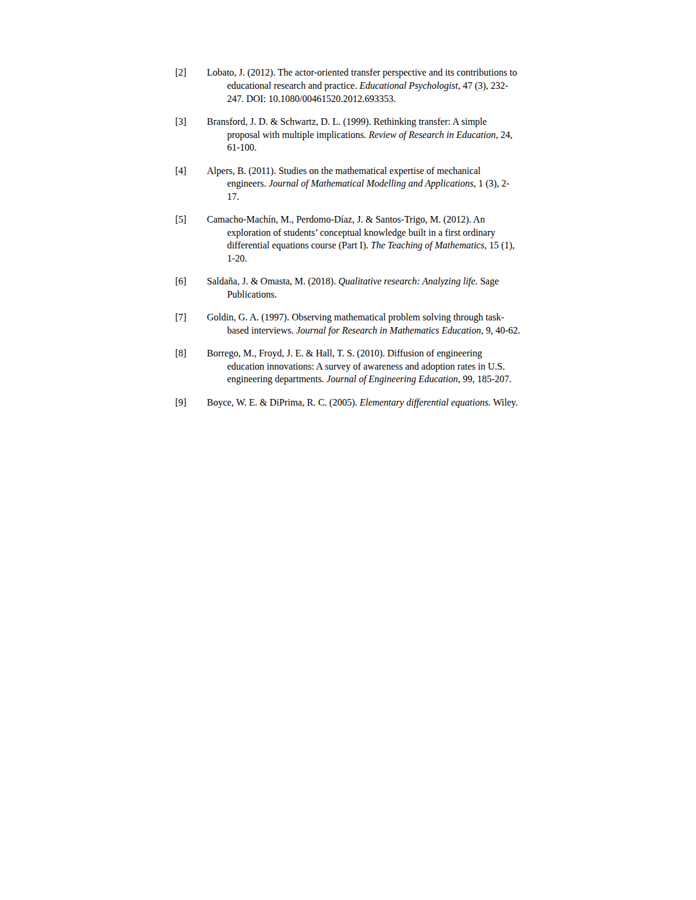[2] Lobato, J. (2012). The actor-oriented transfer perspective and its contributions to educational research and practice. Educational Psychologist, 47 (3), 232-247. DOI: 10.1080/00461520.2012.693353.
[3] Bransford, J. D. & Schwartz, D. L. (1999). Rethinking transfer: A simple proposal with multiple implications. Review of Research in Education, 24, 61-100.
[4] Alpers, B. (2011). Studies on the mathematical expertise of mechanical engineers. Journal of Mathematical Modelling and Applications, 1 (3), 2-17.
[5] Camacho-Machín, M., Perdomo-Díaz, J. & Santos-Trigo, M. (2012). An exploration of students’ conceptual knowledge built in a first ordinary differential equations course (Part I). The Teaching of Mathematics, 15 (1), 1-20.
[6] Saldaña, J. & Omasta, M. (2018). Qualitative research: Analyzing life. Sage Publications.
[7] Goldin, G. A. (1997). Observing mathematical problem solving through task-based interviews. Journal for Research in Mathematics Education, 9, 40-62.
[8] Borrego, M., Froyd, J. E. & Hall, T. S. (2010). Diffusion of engineering education innovations: A survey of awareness and adoption rates in U.S. engineering departments. Journal of Engineering Education, 99, 185-207.
[9] Boyce, W. E. & DiPrima, R. C. (2005). Elementary differential equations. Wiley.